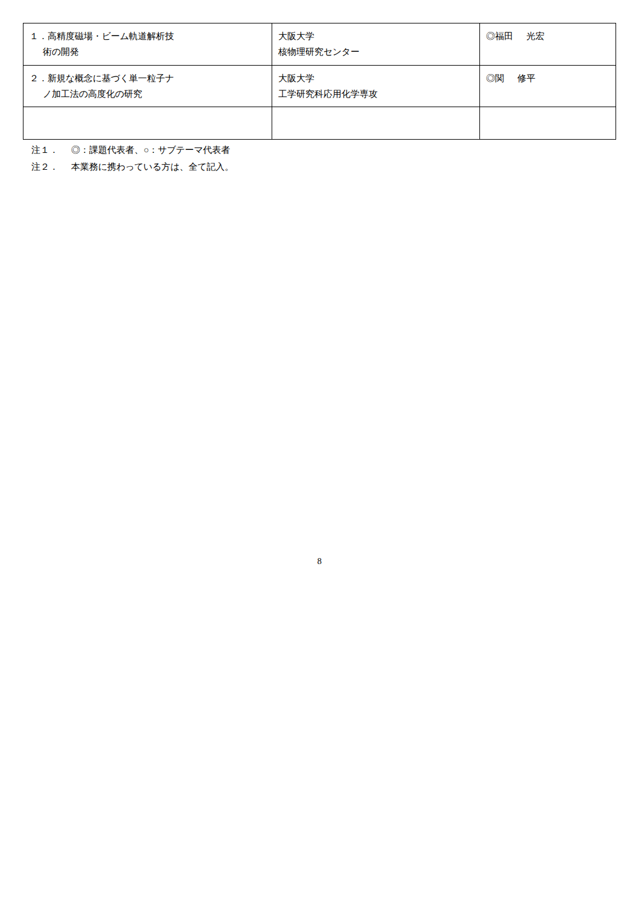| １．高精度磁場・ビーム軌道解析技 術の開発 | 大阪大学 核物理研究センター | ◎福田 光宏 |
| ２．新規な概念に基づく単一粒子ナ ノ加工法の高度化の研究 | 大阪大学 工学研究科応用化学専攻 | ◎関 修平 |
注１．◎：課題代表者、○：サブテーマ代表者 注２．本業務に携わっている方は、全て記入。
8